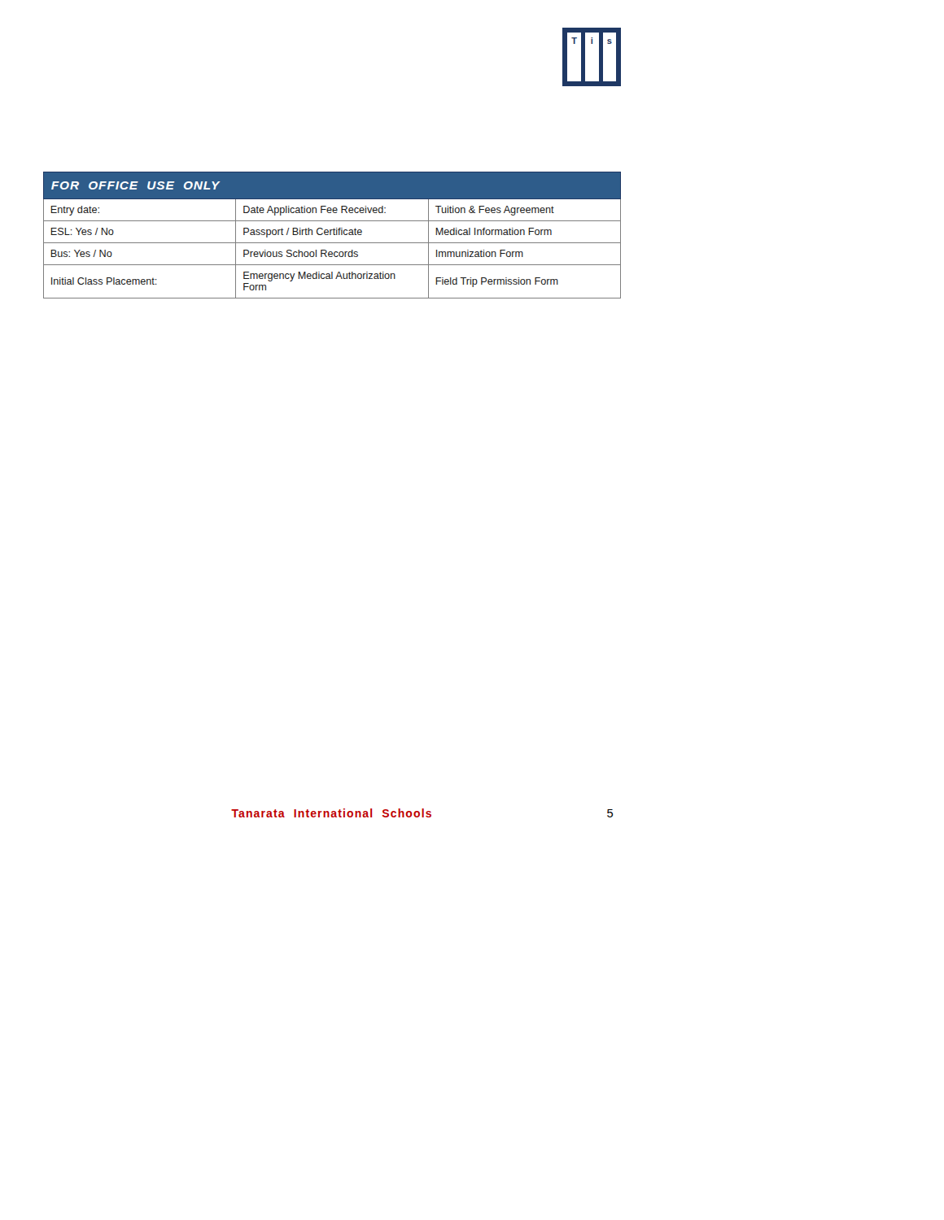Tis
| FOR OFFICE USE ONLY |
| --- |
| Entry date: | Date Application Fee Received: | Tuition & Fees Agreement |
| ESL: Yes / No | Passport / Birth Certificate | Medical Information Form |
| Bus: Yes / No | Previous School Records | Immunization Form |
| Initial Class Placement: | Emergency Medical Authorization Form | Field Trip Permission Form |
Tanarata International Schools 5